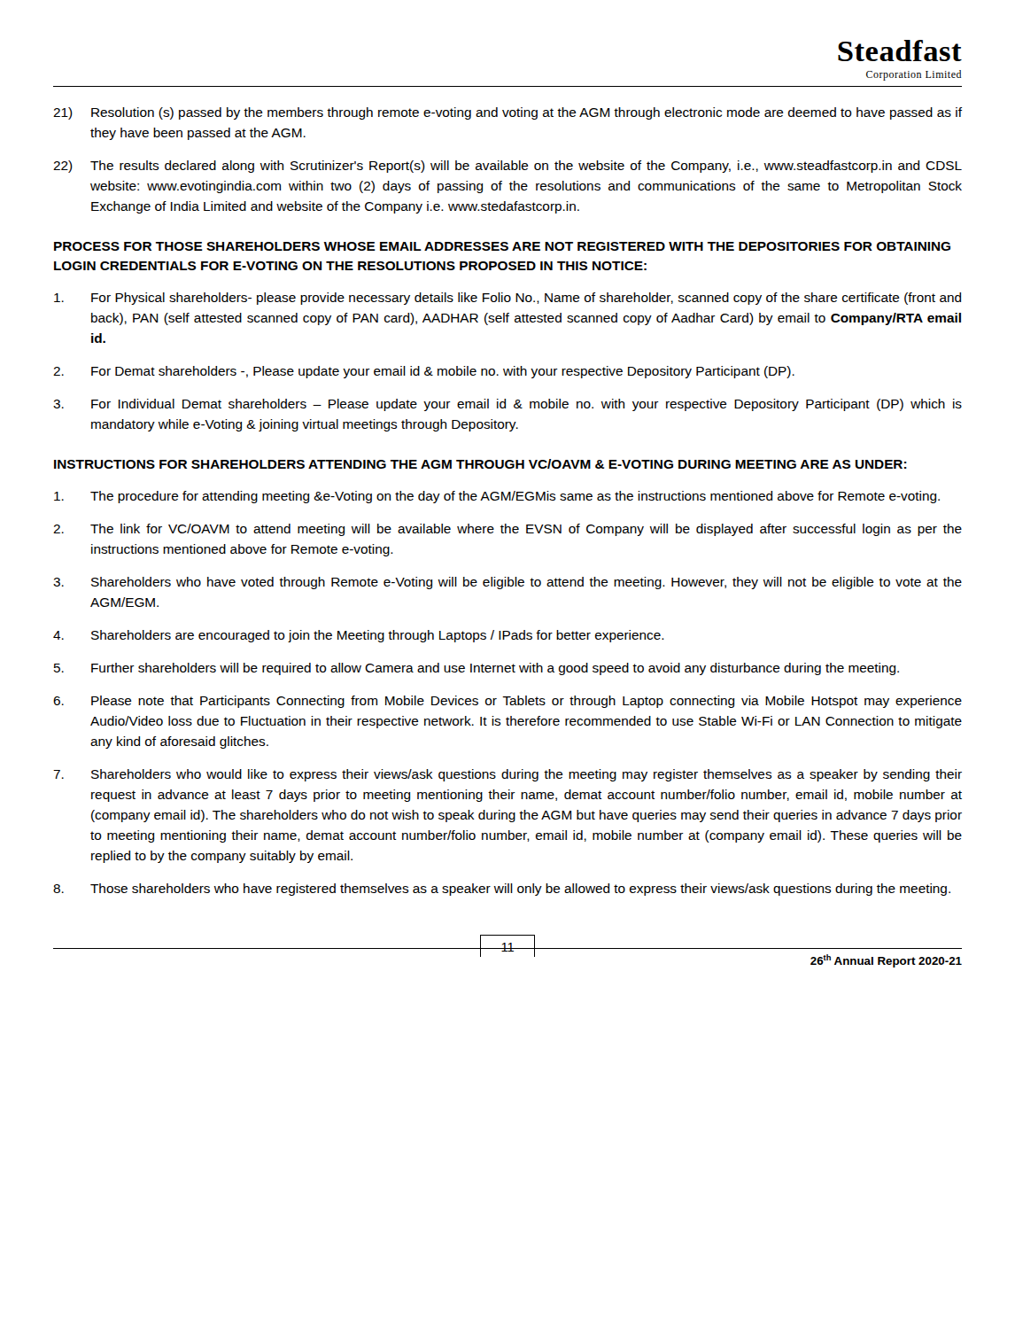Steadfast
Corporation Limited
21) Resolution (s) passed by the members through remote e-voting and voting at the AGM through electronic mode are deemed to have passed as if they have been passed at the AGM.
22) The results declared along with Scrutinizer's Report(s) will be available on the website of the Company, i.e., www.steadfastcorp.in and CDSL website: www.evotingindia.com within two (2) days of passing of the resolutions and communications of the same to Metropolitan Stock Exchange of India Limited and website of the Company i.e. www.stedafastcorp.in.
PROCESS FOR THOSE SHAREHOLDERS WHOSE EMAIL ADDRESSES ARE NOT REGISTERED WITH THE DEPOSITORIES FOR OBTAINING LOGIN CREDENTIALS FOR E-VOTING ON THE RESOLUTIONS PROPOSED IN THIS NOTICE:
1. For Physical shareholders- please provide necessary details like Folio No., Name of shareholder, scanned copy of the share certificate (front and back), PAN (self attested scanned copy of PAN card), AADHAR (self attested scanned copy of Aadhar Card) by email to Company/RTA email id.
2. For Demat shareholders -, Please update your email id & mobile no. with your respective Depository Participant (DP).
3. For Individual Demat shareholders – Please update your email id & mobile no. with your respective Depository Participant (DP) which is mandatory while e-Voting & joining virtual meetings through Depository.
INSTRUCTIONS FOR SHAREHOLDERS ATTENDING THE AGM THROUGH VC/OAVM & E-VOTING DURING MEETING ARE AS UNDER:
1. The procedure for attending meeting &e-Voting on the day of the AGM/EGMis same as the instructions mentioned above for Remote e-voting.
2. The link for VC/OAVM to attend meeting will be available where the EVSN of Company will be displayed after successful login as per the instructions mentioned above for Remote e-voting.
3. Shareholders who have voted through Remote e-Voting will be eligible to attend the meeting. However, they will not be eligible to vote at the AGM/EGM.
4. Shareholders are encouraged to join the Meeting through Laptops / IPads for better experience.
5. Further shareholders will be required to allow Camera and use Internet with a good speed to avoid any disturbance during the meeting.
6. Please note that Participants Connecting from Mobile Devices or Tablets or through Laptop connecting via Mobile Hotspot may experience Audio/Video loss due to Fluctuation in their respective network. It is therefore recommended to use Stable Wi-Fi or LAN Connection to mitigate any kind of aforesaid glitches.
7. Shareholders who would like to express their views/ask questions during the meeting may register themselves as a speaker by sending their request in advance at least 7 days prior to meeting mentioning their name, demat account number/folio number, email id, mobile number at (company email id). The shareholders who do not wish to speak during the AGM but have queries may send their queries in advance 7 days prior to meeting mentioning their name, demat account number/folio number, email id, mobile number at (company email id). These queries will be replied to by the company suitably by email.
8. Those shareholders who have registered themselves as a speaker will only be allowed to express their views/ask questions during the meeting.
11
26th Annual Report 2020-21